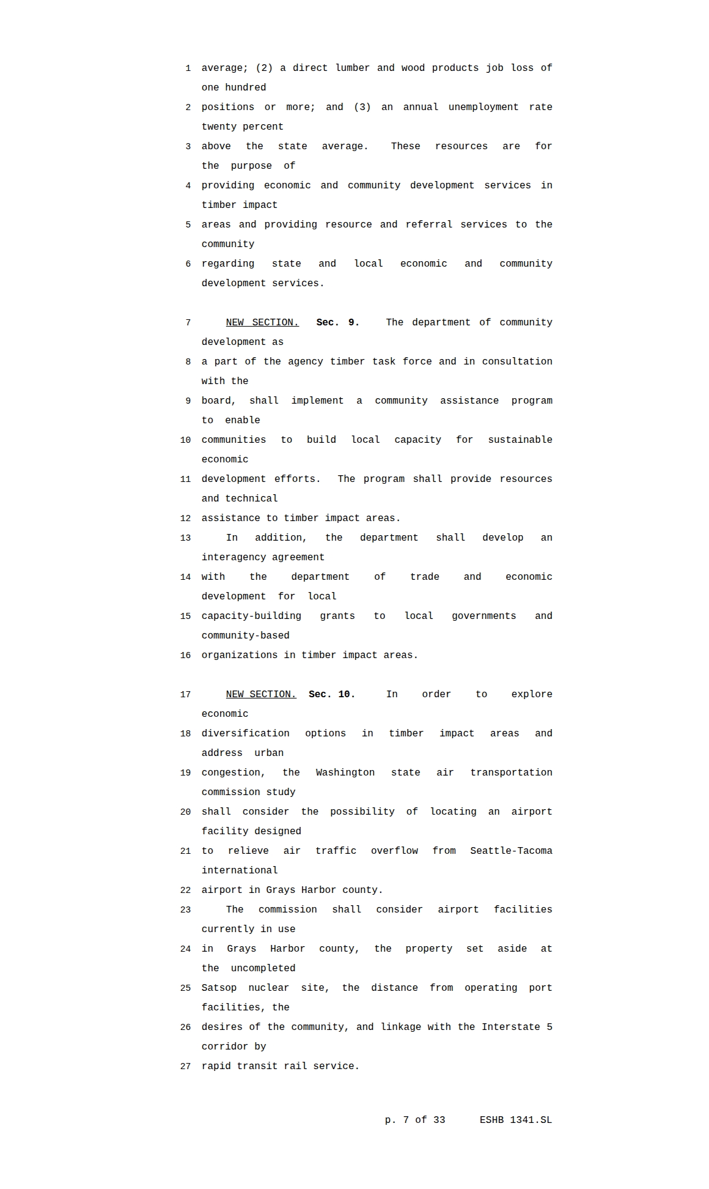1 average; (2) a direct lumber and wood products job loss of one hundred
2 positions or more; and (3) an annual unemployment rate twenty percent
3 above the state average. These resources are for the purpose of
4 providing economic and community development services in timber impact
5 areas and providing resource and referral services to the community
6 regarding state and local economic and community development services.
7 NEW SECTION. Sec. 9. The department of community development as
8 a part of the agency timber task force and in consultation with the
9 board, shall implement a community assistance program to enable
10 communities to build local capacity for sustainable economic
11 development efforts. The program shall provide resources and technical
12 assistance to timber impact areas.
13 In addition, the department shall develop an interagency agreement
14 with the department of trade and economic development for local
15 capacity-building grants to local governments and community-based
16 organizations in timber impact areas.
17 NEW SECTION. Sec. 10. In order to explore economic
18 diversification options in timber impact areas and address urban
19 congestion, the Washington state air transportation commission study
20 shall consider the possibility of locating an airport facility designed
21 to relieve air traffic overflow from Seattle-Tacoma international
22 airport in Grays Harbor county.
23 The commission shall consider airport facilities currently in use
24 in Grays Harbor county, the property set aside at the uncompleted
25 Satsop nuclear site, the distance from operating port facilities, the
26 desires of the community, and linkage with the Interstate 5 corridor by
27 rapid transit rail service.
p. 7 of 33 ESHB 1341.SL